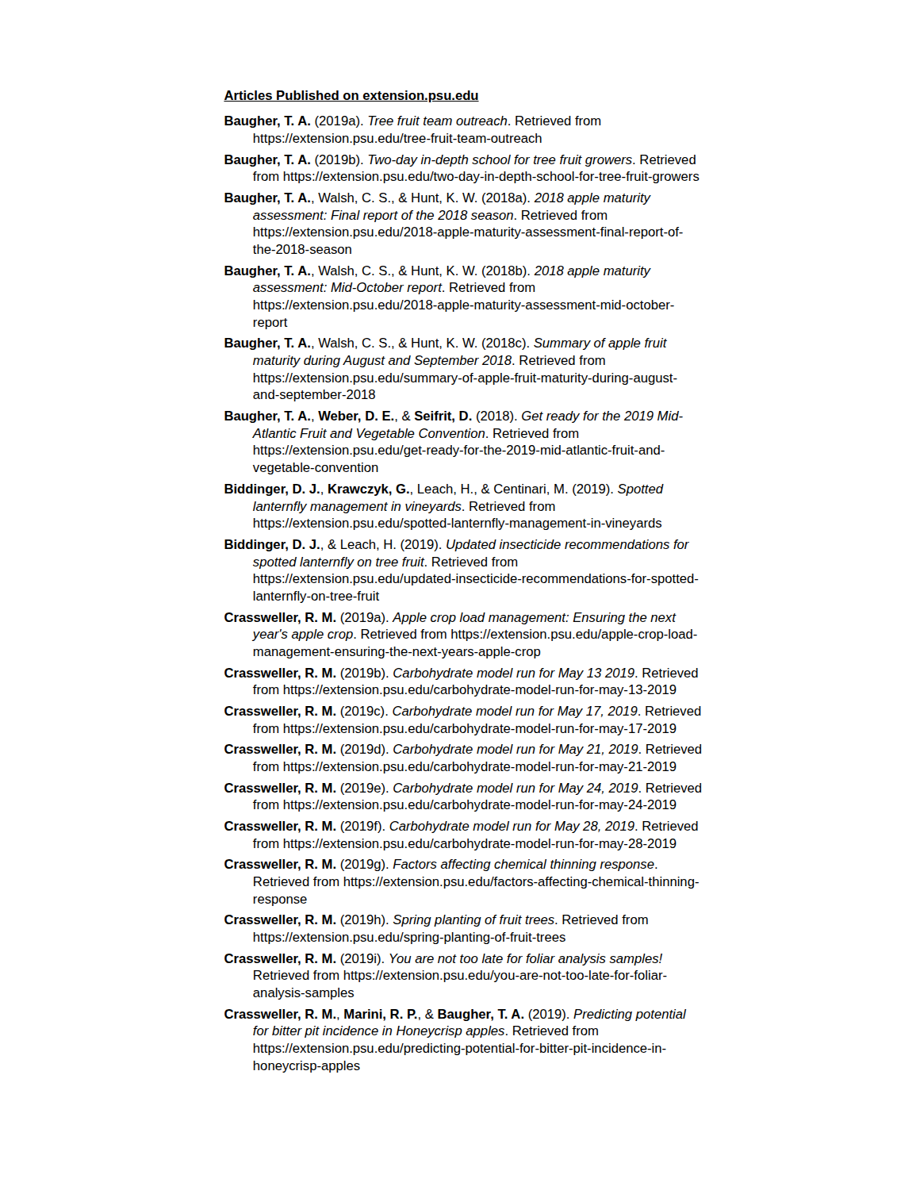Articles Published on extension.psu.edu
Baugher, T. A. (2019a). Tree fruit team outreach. Retrieved from https://extension.psu.edu/tree-fruit-team-outreach
Baugher, T. A. (2019b). Two-day in-depth school for tree fruit growers. Retrieved from https://extension.psu.edu/two-day-in-depth-school-for-tree-fruit-growers
Baugher, T. A., Walsh, C. S., & Hunt, K. W. (2018a). 2018 apple maturity assessment: Final report of the 2018 season. Retrieved from https://extension.psu.edu/2018-apple-maturity-assessment-final-report-of-the-2018-season
Baugher, T. A., Walsh, C. S., & Hunt, K. W. (2018b). 2018 apple maturity assessment: Mid-October report. Retrieved from https://extension.psu.edu/2018-apple-maturity-assessment-mid-october-report
Baugher, T. A., Walsh, C. S., & Hunt, K. W. (2018c). Summary of apple fruit maturity during August and September 2018. Retrieved from https://extension.psu.edu/summary-of-apple-fruit-maturity-during-august-and-september-2018
Baugher, T. A., Weber, D. E., & Seifrit, D. (2018). Get ready for the 2019 Mid-Atlantic Fruit and Vegetable Convention. Retrieved from https://extension.psu.edu/get-ready-for-the-2019-mid-atlantic-fruit-and-vegetable-convention
Biddinger, D. J., Krawczyk, G., Leach, H., & Centinari, M. (2019). Spotted lanternfly management in vineyards. Retrieved from https://extension.psu.edu/spotted-lanternfly-management-in-vineyards
Biddinger, D. J., & Leach, H. (2019). Updated insecticide recommendations for spotted lanternfly on tree fruit. Retrieved from https://extension.psu.edu/updated-insecticide-recommendations-for-spotted-lanternfly-on-tree-fruit
Crassweller, R. M. (2019a). Apple crop load management: Ensuring the next year's apple crop. Retrieved from https://extension.psu.edu/apple-crop-load-management-ensuring-the-next-years-apple-crop
Crassweller, R. M. (2019b). Carbohydrate model run for May 13 2019. Retrieved from https://extension.psu.edu/carbohydrate-model-run-for-may-13-2019
Crassweller, R. M. (2019c). Carbohydrate model run for May 17, 2019. Retrieved from https://extension.psu.edu/carbohydrate-model-run-for-may-17-2019
Crassweller, R. M. (2019d). Carbohydrate model run for May 21, 2019. Retrieved from https://extension.psu.edu/carbohydrate-model-run-for-may-21-2019
Crassweller, R. M. (2019e). Carbohydrate model run for May 24, 2019. Retrieved from https://extension.psu.edu/carbohydrate-model-run-for-may-24-2019
Crassweller, R. M. (2019f). Carbohydrate model run for May 28, 2019. Retrieved from https://extension.psu.edu/carbohydrate-model-run-for-may-28-2019
Crassweller, R. M. (2019g). Factors affecting chemical thinning response. Retrieved from https://extension.psu.edu/factors-affecting-chemical-thinning-response
Crassweller, R. M. (2019h). Spring planting of fruit trees. Retrieved from https://extension.psu.edu/spring-planting-of-fruit-trees
Crassweller, R. M. (2019i). You are not too late for foliar analysis samples! Retrieved from https://extension.psu.edu/you-are-not-too-late-for-foliar-analysis-samples
Crassweller, R. M., Marini, R. P., & Baugher, T. A. (2019). Predicting potential for bitter pit incidence in Honeycrisp apples. Retrieved from https://extension.psu.edu/predicting-potential-for-bitter-pit-incidence-in-honeycrisp-apples